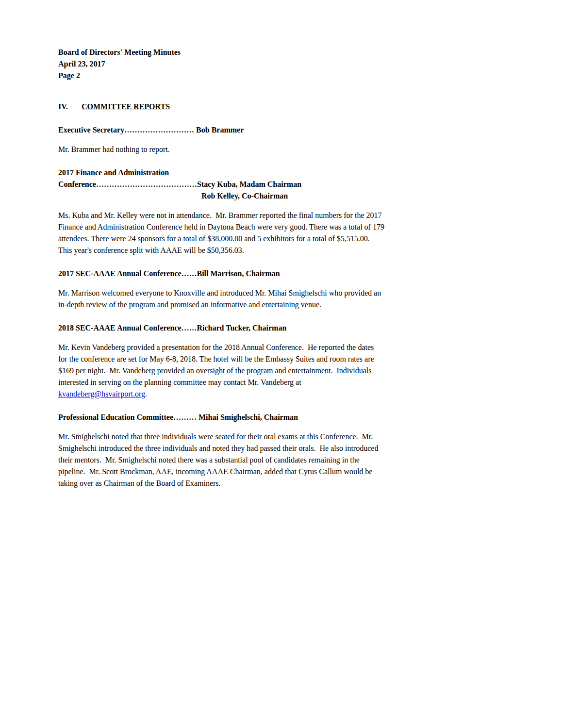Board of Directors' Meeting Minutes
April 23, 2017
Page 2
IV. COMMITTEE REPORTS
Executive Secretary……………………… Bob Brammer
Mr. Brammer had nothing to report.
2017 Finance and Administration
Conference…………………………………Stacy Kuba, Madam Chairman Rob Kelley, Co-Chairman
Ms. Kuba and Mr. Kelley were not in attendance. Mr. Brammer reported the final numbers for the 2017 Finance and Administration Conference held in Daytona Beach were very good. There was a total of 179 attendees. There were 24 sponsors for a total of $38,000.00 and 5 exhibitors for a total of $5,515.00. This year's conference split with AAAE will be $50,356.03.
2017 SEC-AAAE Annual Conference……Bill Marrison, Chairman
Mr. Marrison welcomed everyone to Knoxville and introduced Mr. Mihai Smighelschi who provided an in-depth review of the program and promised an informative and entertaining venue.
2018 SEC-AAAE Annual Conference……Richard Tucker, Chairman
Mr. Kevin Vandeberg provided a presentation for the 2018 Annual Conference. He reported the dates for the conference are set for May 6-8, 2018. The hotel will be the Embassy Suites and room rates are $169 per night. Mr. Vandeberg provided an oversight of the program and entertainment. Individuals interested in serving on the planning committee may contact Mr. Vandeberg at kvandeberg@hsvairport.org.
Professional Education Committee……… Mihai Smighelschi, Chairman
Mr. Smighelschi noted that three individuals were seated for their oral exams at this Conference. Mr. Smighelschi introduced the three individuals and noted they had passed their orals. He also introduced their mentors. Mr. Smighelschi noted there was a substantial pool of candidates remaining in the pipeline. Mr. Scott Brockman, AAE, incoming AAAE Chairman, added that Cyrus Callum would be taking over as Chairman of the Board of Examiners.